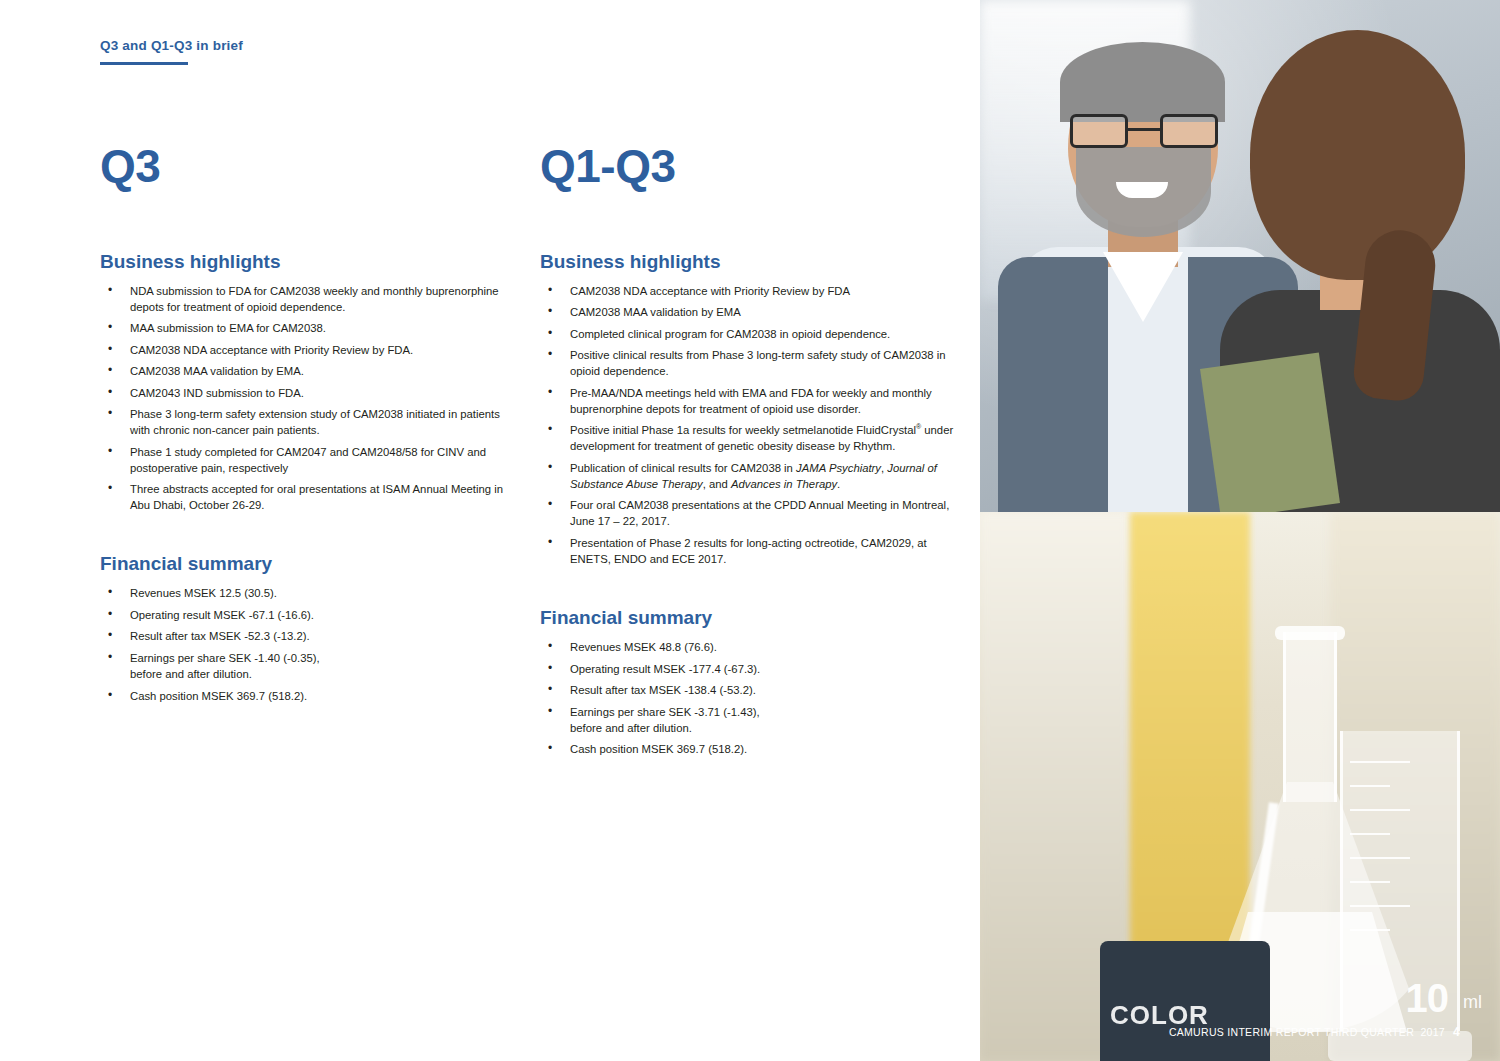Q3 and Q1-Q3 in brief
Q3
Business highlights
NDA submission to FDA for CAM2038 weekly and monthly buprenorphine depots for treatment of opioid dependence.
MAA submission to EMA for CAM2038.
CAM2038 NDA acceptance with Priority Review by FDA.
CAM2038 MAA validation by EMA.
CAM2043 IND submission to FDA.
Phase 3 long-term safety extension study of CAM2038 initiated in patients with chronic non-cancer pain patients.
Phase 1 study completed for CAM2047 and CAM2048/58 for CINV and postoperative pain, respectively
Three abstracts accepted for oral presentations at ISAM Annual Meeting in Abu Dhabi, October 26-29.
Financial summary
Revenues MSEK 12.5 (30.5).
Operating result MSEK -67.1 (-16.6).
Result after tax MSEK -52.3 (-13.2).
Earnings per share SEK -1.40 (-0.35),
before and after dilution.
Cash position MSEK 369.7 (518.2).
Q1-Q3
Business highlights
CAM2038 NDA acceptance with Priority Review by FDA
CAM2038 MAA validation by EMA
Completed clinical program for CAM2038 in opioid dependence.
Positive clinical results from Phase 3 long-term safety study of CAM2038 in opioid dependence.
Pre-MAA/NDA meetings held with EMA and FDA for weekly and monthly buprenorphine depots for treatment of opioid use disorder.
Positive initial Phase 1a results for weekly setmelanotide FluidCrystal® under development for treatment of genetic obesity disease by Rhythm.
Publication of clinical results for CAM2038 in JAMA Psychiatry, Journal of Substance Abuse Therapy, and Advances in Therapy.
Four oral CAM2038 presentations at the CPDD Annual Meeting in Montreal, June 17 – 22, 2017.
Presentation of Phase 2 results for long-acting octreotide, CAM2029, at ENETS, ENDO and ECE 2017.
Financial summary
Revenues MSEK 48.8 (76.6).
Operating result MSEK -177.4 (-67.3).
Result after tax MSEK -138.4 (-53.2).
Earnings per share SEK -3.71 (-1.43),
before and after dilution.
Cash position MSEK 369.7 (518.2).
10
ml
COLOR
CAMURUS INTERIM REPORT THIRD QUARTER 20174